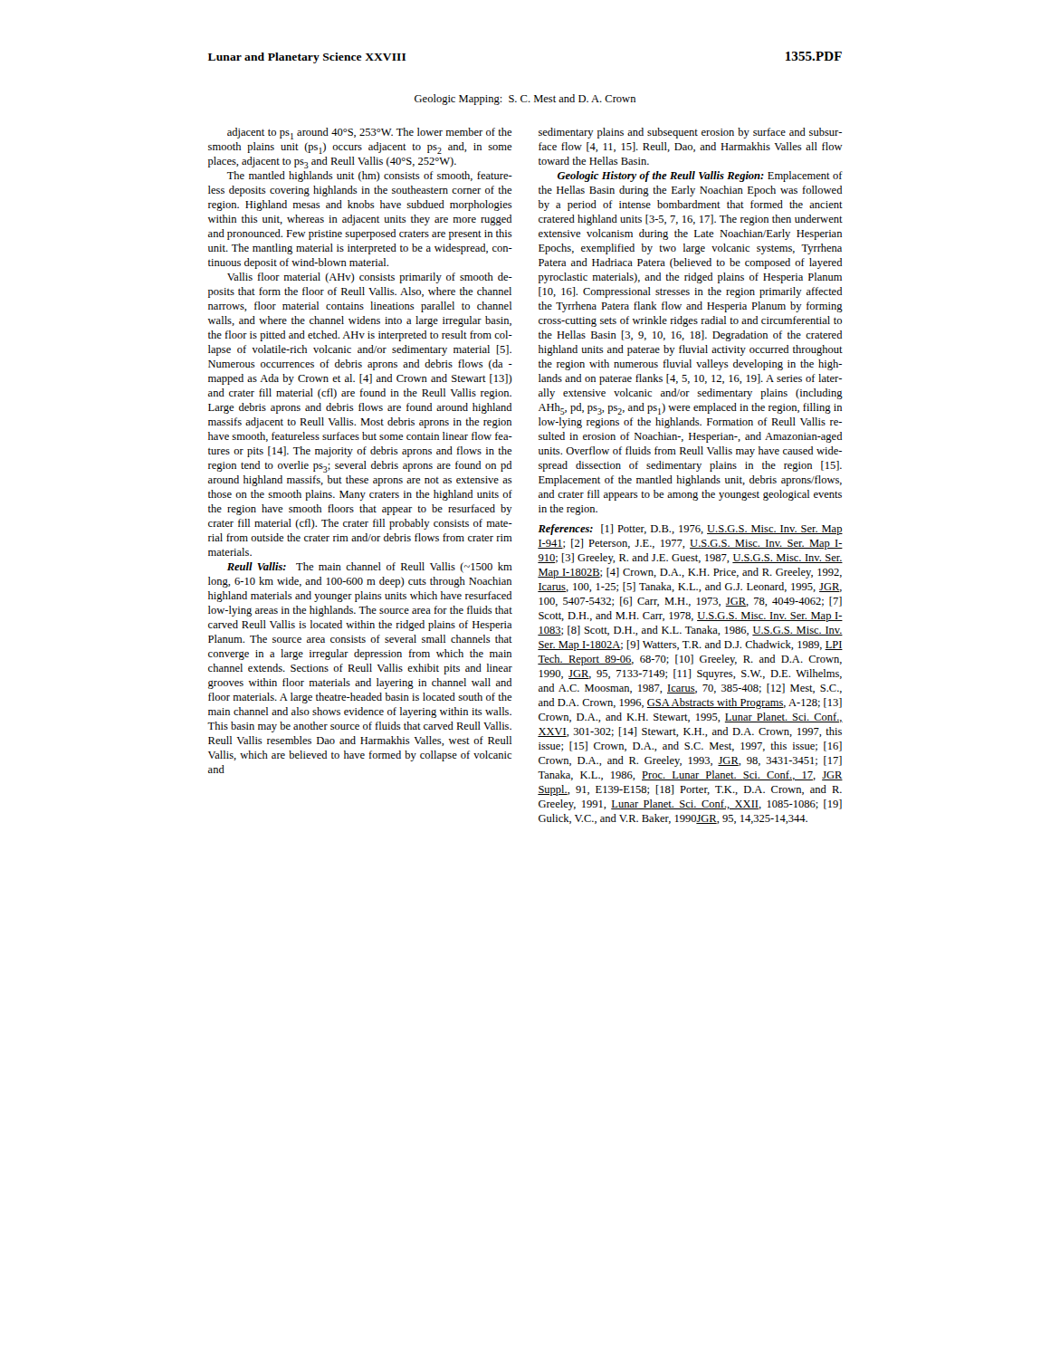Lunar and Planetary Science XXVIII 1355.PDF
Geologic Mapping: S. C. Mest and D. A. Crown
adjacent to ps1 around 40°S, 253°W. The lower member of the smooth plains unit (ps1) occurs adjacent to ps2 and, in some places, adjacent to ps3 and Reull Vallis (40°S, 252°W).
The mantled highlands unit (hm) consists of smooth, featureless deposits covering highlands in the southeastern corner of the region. Highland mesas and knobs have subdued morphologies within this unit, whereas in adjacent units they are more rugged and pronounced. Few pristine superposed craters are present in this unit. The mantling material is interpreted to be a widespread, continuous deposit of wind-blown material.
Vallis floor material (AHv) consists primarily of smooth deposits that form the floor of Reull Vallis. Also, where the channel narrows, floor material contains lineations parallel to channel walls, and where the channel widens into a large irregular basin, the floor is pitted and etched. AHv is interpreted to result from collapse of volatile-rich volcanic and/or sedimentary material [5]. Numerous occurrences of debris aprons and debris flows (da - mapped as Ada by Crown et al. [4] and Crown and Stewart [13]) and crater fill material (cfl) are found in the Reull Vallis region. Large debris aprons and debris flows are found around highland massifs adjacent to Reull Vallis. Most debris aprons in the region have smooth, featureless surfaces but some contain linear flow features or pits [14]. The majority of debris aprons and flows in the region tend to overlie ps3; several debris aprons are found on pd around highland massifs, but these aprons are not as extensive as those on the smooth plains. Many craters in the highland units of the region have smooth floors that appear to be resurfaced by crater fill material (cfl). The crater fill probably consists of material from outside the crater rim and/or debris flows from crater rim materials.
Reull Vallis: The main channel of Reull Vallis (~1500 km long, 6-10 km wide, and 100-600 m deep) cuts through Noachian highland materials and younger plains units which have resurfaced low-lying areas in the highlands. The source area for the fluids that carved Reull Vallis is located within the ridged plains of Hesperia Planum. The source area consists of several small channels that converge in a large irregular depression from which the main channel extends. Sections of Reull Vallis exhibit pits and linear grooves within floor materials and layering in channel wall and floor materials. A large theatre-headed basin is located south of the main channel and also shows evidence of layering within its walls. This basin may be another source of fluids that carved Reull Vallis. Reull Vallis resembles Dao and Harmakhis Valles, west of Reull Vallis, which are believed to have formed by collapse of volcanic and
sedimentary plains and subsequent erosion by surface and subsurface flow [4, 11, 15]. Reull, Dao, and Harmakhis Valles all flow toward the Hellas Basin.
Geologic History of the Reull Vallis Region: Emplacement of the Hellas Basin during the Early Noachian Epoch was followed by a period of intense bombardment that formed the ancient cratered highland units [3-5, 7, 16, 17]. The region then underwent extensive volcanism during the Late Noachian/Early Hesperian Epochs, exemplified by two large volcanic systems, Tyrrhena Patera and Hadriaca Patera (believed to be composed of layered pyroclastic materials), and the ridged plains of Hesperia Planum [10, 16]. Compressional stresses in the region primarily affected the Tyrrhena Patera flank flow and Hesperia Planum by forming cross-cutting sets of wrinkle ridges radial to and circumferential to the Hellas Basin [3, 9, 10, 16, 18]. Degradation of the cratered highland units and paterae by fluvial activity occurred throughout the region with numerous fluvial valleys developing in the highlands and on paterae flanks [4, 5, 10, 12, 16, 19]. A series of laterally extensive volcanic and/or sedimentary plains (including AHh5, pd, ps3, ps2, and ps1) were emplaced in the region, filling in low-lying regions of the highlands. Formation of Reull Vallis resulted in erosion of Noachian-, Hesperian-, and Amazonian-aged units. Overflow of fluids from Reull Vallis may have caused widespread dissection of sedimentary plains in the region [15]. Emplacement of the mantled highlands unit, debris aprons/flows, and crater fill appears to be among the youngest geological events in the region.
References: [1] Potter, D.B., 1976, U.S.G.S. Misc. Inv. Ser. Map I-941; [2] Peterson, J.E., 1977, U.S.G.S. Misc. Inv. Ser. Map I-910; [3] Greeley, R. and J.E. Guest, 1987, U.S.G.S. Misc. Inv. Ser. Map I-1802B; [4] Crown, D.A., K.H. Price, and R. Greeley, 1992, Icarus, 100, 1-25; [5] Tanaka, K.L., and G.J. Leonard, 1995, JGR, 100, 5407-5432; [6] Carr, M.H., 1973, JGR, 78, 4049-4062; [7] Scott, D.H., and M.H. Carr, 1978, U.S.G.S. Misc. Inv. Ser. Map I-1083; [8] Scott, D.H., and K.L. Tanaka, 1986, U.S.G.S. Misc. Inv. Ser. Map I-1802A; [9] Watters, T.R. and D.J. Chadwick, 1989, LPI Tech. Report 89-06, 68-70; [10] Greeley, R. and D.A. Crown, 1990, JGR, 95, 7133-7149; [11] Squyres, S.W., D.E. Wilhelms, and A.C. Moosman, 1987, Icarus, 70, 385-408; [12] Mest, S.C., and D.A. Crown, 1996, GSA Abstracts with Programs, A-128; [13] Crown, D.A., and K.H. Stewart, 1995, Lunar Planet. Sci. Conf., XXVI, 301-302; [14] Stewart, K.H., and D.A. Crown, 1997, this issue; [15] Crown, D.A., and S.C. Mest, 1997, this issue; [16] Crown, D.A., and R. Greeley, 1993, JGR, 98, 3431-3451; [17] Tanaka, K.L., 1986, Proc. Lunar Planet. Sci. Conf., 17, JGR Suppl., 91, E139-E158; [18] Porter, T.K., D.A. Crown, and R. Greeley, 1991, Lunar Planet. Sci. Conf., XXII, 1085-1086; [19] Gulick, V.C., and V.R. Baker, 1990JGR, 95, 14,325-14,344.